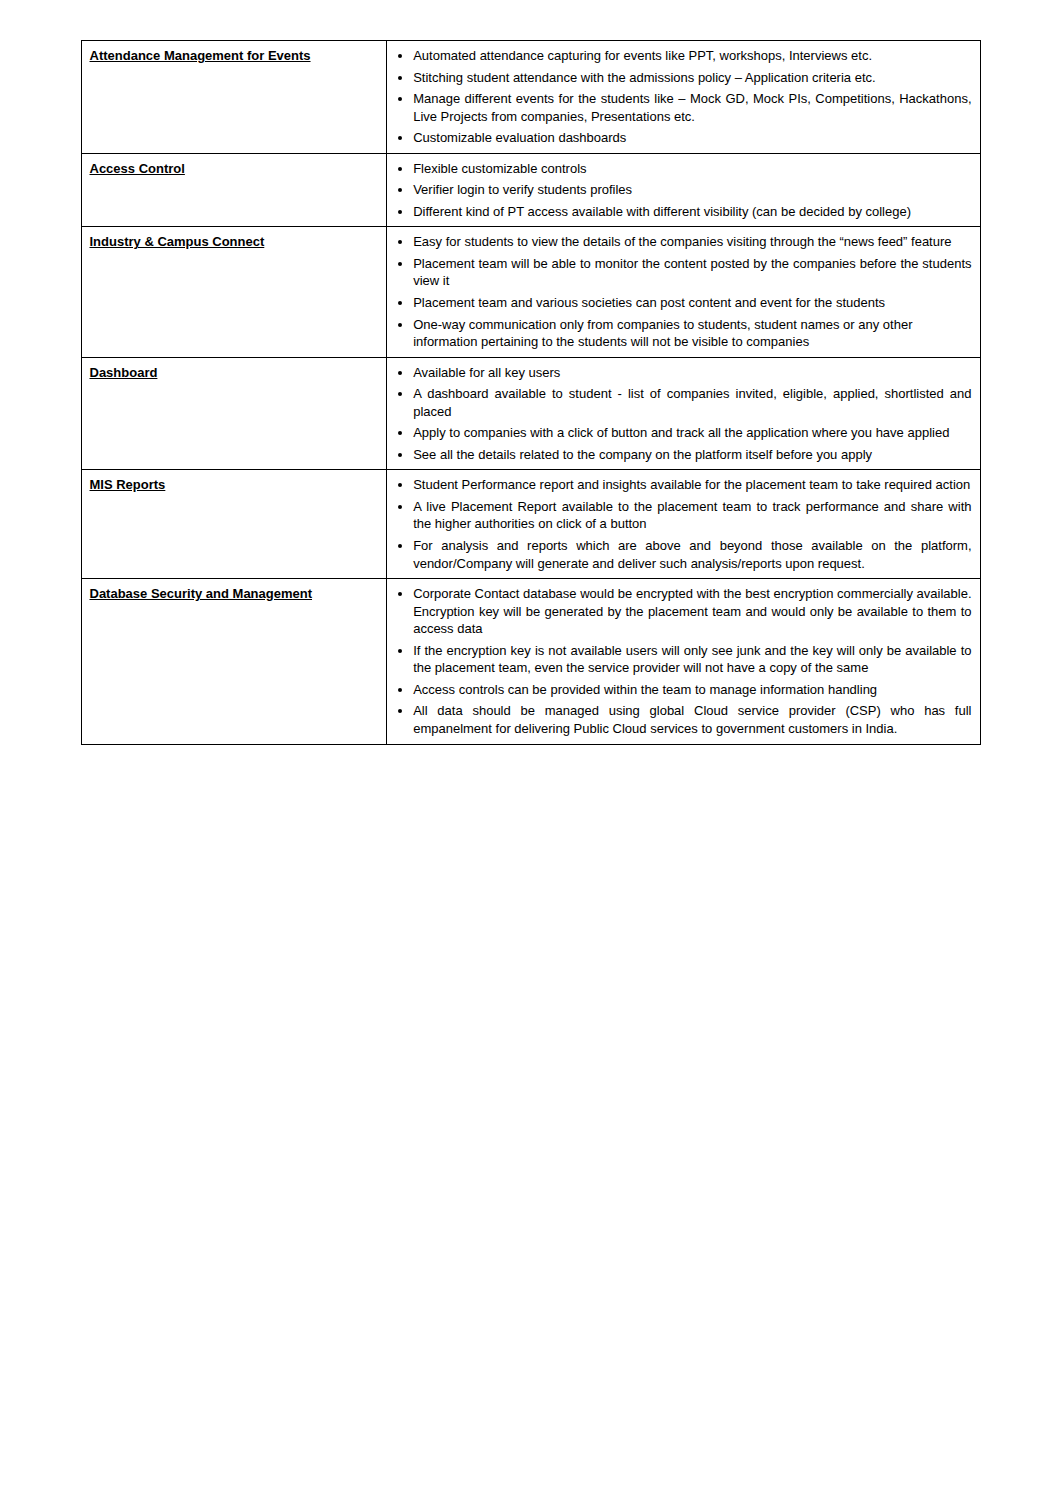| Attendance Management for Events | Automated attendance capturing for events like PPT, workshops, Interviews etc. Stitching student attendance with the admissions policy – Application criteria etc. Manage different events for the students like – Mock GD, Mock PIs, Competitions, Hackathons, Live Projects from companies, Presentations etc. Customizable evaluation dashboards |
| Access Control | Flexible customizable controls Verifier login to verify students profiles Different kind of PT access available with different visibility (can be decided by college) |
| Industry & Campus Connect | Easy for students to view the details of the companies visiting through the “news feed” feature Placement team will be able to monitor the content posted by the companies before the students view it Placement team and various societies can post content and event for the students One-way communication only from companies to students, student names or any other information pertaining to the students will not be visible to companies |
| Dashboard | Available for all key users A dashboard available to student - list of companies invited, eligible, applied, shortlisted and placed Apply to companies with a click of button and track all the application where you have applied See all the details related to the company on the platform itself before you apply |
| MIS Reports | Student Performance report and insights available for the placement team to take required action A live Placement Report available to the placement team to track performance and share with the higher authorities on click of a button For analysis and reports which are above and beyond those available on the platform, vendor/Company will generate and deliver such analysis/reports upon request. |
| Database Security and Management | Corporate Contact database would be encrypted with the best encryption commercially available. Encryption key will be generated by the placement team and would only be available to them to access data If the encryption key is not available users will only see junk and the key will only be available to the placement team, even the service provider will not have a copy of the same Access controls can be provided within the team to manage information handling All data should be managed using global Cloud service provider (CSP) who has full empanelment for delivering Public Cloud services to government customers in India. |